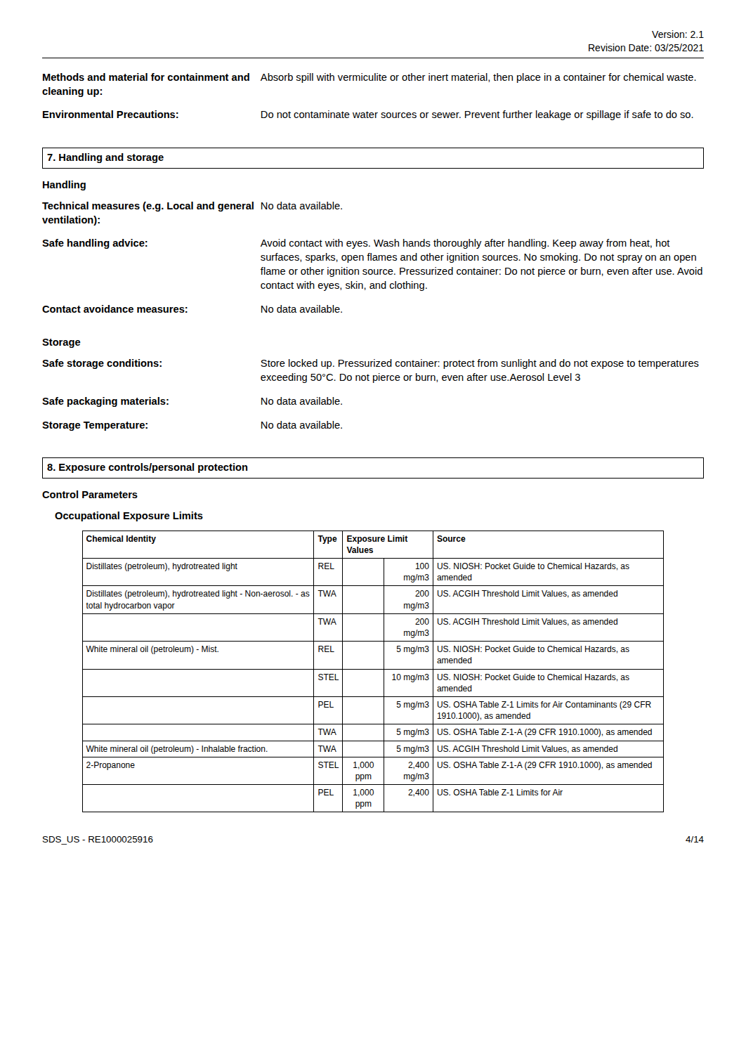Version: 2.1
Revision Date: 03/25/2021
| Methods and material for containment and cleaning up: | Absorb spill with vermiculite or other inert material, then place in a container for chemical waste. |
| Environmental Precautions: | Do not contaminate water sources or sewer. Prevent further leakage or spillage if safe to do so. |
7. Handling and storage
Handling
| Technical measures (e.g. Local and general ventilation): | No data available. |
| Safe handling advice: | Avoid contact with eyes. Wash hands thoroughly after handling. Keep away from heat, hot surfaces, sparks, open flames and other ignition sources. No smoking. Do not spray on an open flame or other ignition source. Pressurized container: Do not pierce or burn, even after use. Avoid contact with eyes, skin, and clothing. |
| Contact avoidance measures: | No data available. |
Storage
| Safe storage conditions: | Store locked up. Pressurized container: protect from sunlight and do not expose to temperatures exceeding 50°C. Do not pierce or burn, even after use.Aerosol Level 3 |
| Safe packaging materials: | No data available. |
| Storage Temperature: | No data available. |
8. Exposure controls/personal protection
Control Parameters
Occupational Exposure Limits
| Chemical Identity | Type | Exposure Limit Values | Source |
| --- | --- | --- | --- |
| Distillates (petroleum), hydrotreated light | REL | | 100 mg/m3 | US. NIOSH: Pocket Guide to Chemical Hazards, as amended |
| Distillates (petroleum), hydrotreated light - Non-aerosol. - as total hydrocarbon vapor | TWA | | 200 mg/m3 | US. ACGIH Threshold Limit Values, as amended |
| | TWA | | 200 mg/m3 | US. ACGIH Threshold Limit Values, as amended |
| White mineral oil (petroleum) - Mist. | REL | | 5 mg/m3 | US. NIOSH: Pocket Guide to Chemical Hazards, as amended |
| | STEL | | 10 mg/m3 | US. NIOSH: Pocket Guide to Chemical Hazards, as amended |
| | PEL | | 5 mg/m3 | US. OSHA Table Z-1 Limits for Air Contaminants (29 CFR 1910.1000), as amended |
| | TWA | | 5 mg/m3 | US. OSHA Table Z-1-A (29 CFR 1910.1000), as amended |
| White mineral oil (petroleum) - Inhalable fraction. | TWA | | 5 mg/m3 | US. ACGIH Threshold Limit Values, as amended |
| 2-Propanone | STEL | 1,000 ppm | 2,400 mg/m3 | US. OSHA Table Z-1-A (29 CFR 1910.1000), as amended |
| | PEL | 1,000 ppm | 2,400 | US. OSHA Table Z-1 Limits for Air |
SDS_US - RE1000025916 4/14